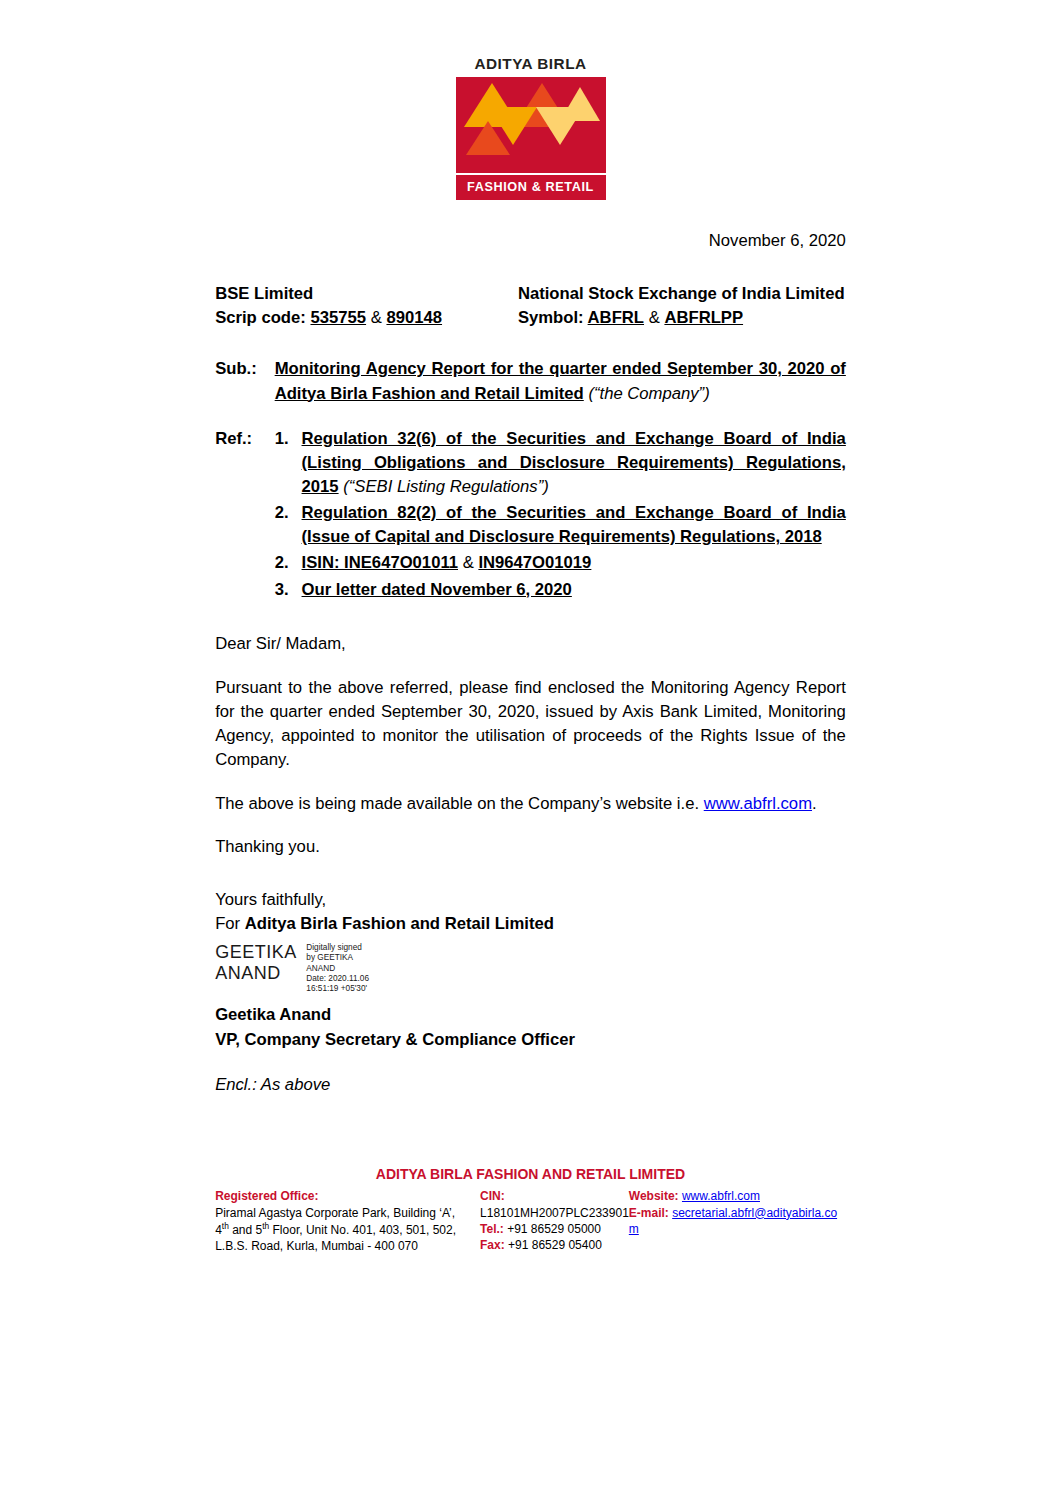ADITYA BIRLA
FASHION & RETAIL
November 6, 2020
| BSE Limited Scrip code: 535755 & 890148 | National Stock Exchange of India Limited Symbol: ABFRL & ABFRLPP |
Sub.:
Monitoring Agency Report for the quarter ended September 30, 2020 of Aditya Birla Fashion and Retail Limited (“the Company”)
Ref.:
1. Regulation 32(6) of the Securities and Exchange Board of India (Listing Obligations and Disclosure Requirements) Regulations, 2015 (“SEBI Listing Regulations”)
2. Regulation 82(2) of the Securities and Exchange Board of India (Issue of Capital and Disclosure Requirements) Regulations, 2018
2. ISIN: INE647O01011 & IN9647O01019
3. Our letter dated November 6, 2020
Dear Sir/ Madam,
Pursuant to the above referred, please find enclosed the Monitoring Agency Report for the quarter ended September 30, 2020, issued by Axis Bank Limited, Monitoring Agency, appointed to monitor the utilisation of proceeds of the Rights Issue of the Company.
The above is being made available on the Company’s website i.e. www.abfrl.com.
Thanking you.
Yours faithfully,
For Aditya Birla Fashion and Retail Limited
GEETIKA
ANAND
Digitally signed
by GEETIKA
ANAND
Date: 2020.11.06
16:51:19 +05'30'
Geetika Anand
VP, Company Secretary & Compliance Officer
Encl.: As above
ADITYA BIRLA FASHION AND RETAIL LIMITED
Registered Office:
Piramal Agastya Corporate Park, Building ‘A’,
4th and 5th Floor, Unit No. 401, 403, 501, 502,
L.B.S. Road, Kurla, Mumbai - 400 070
CIN: L18101MH2007PLC233901
Tel.: +91 86529 05000
Fax: +91 86529 05400
Website: www.abfrl.com
E-mail: secretarial.abfrl@adityabirla.com